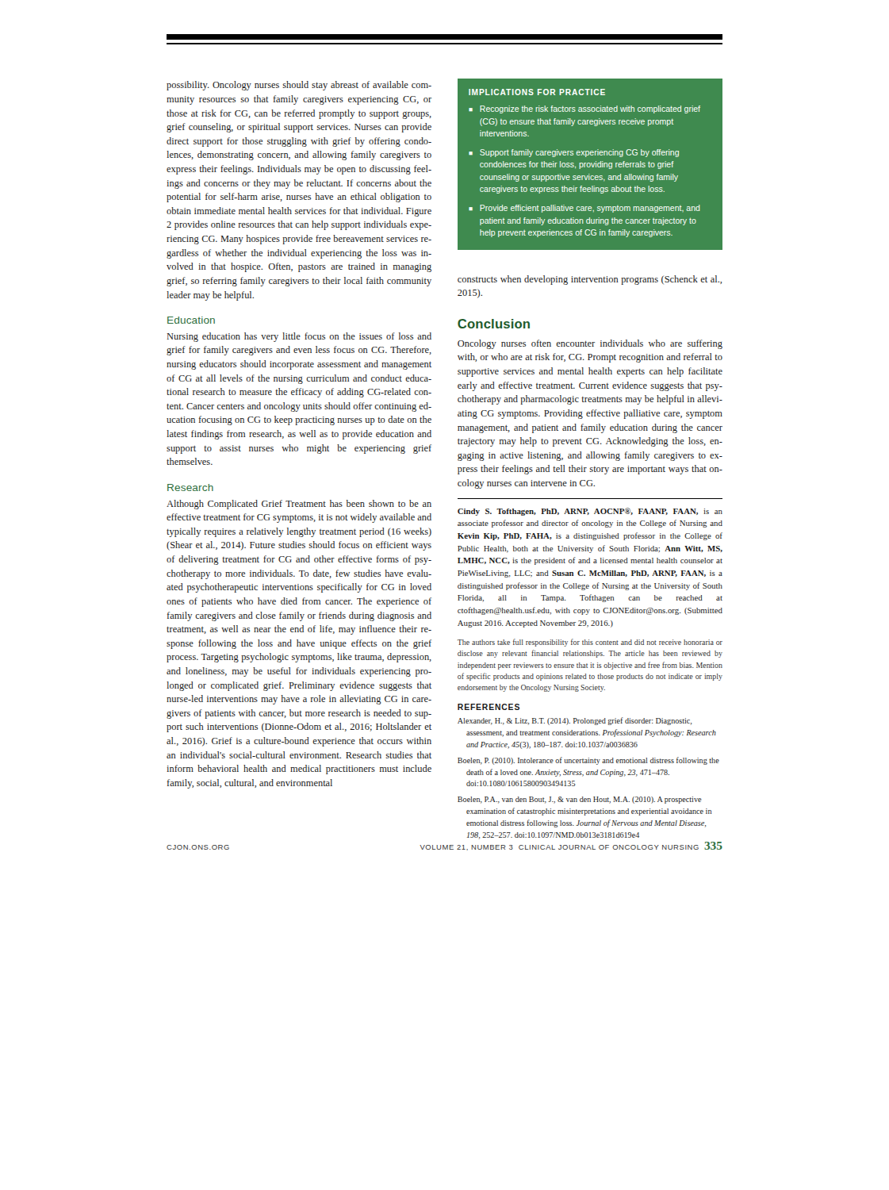possibility. Oncology nurses should stay abreast of available community resources so that family caregivers experiencing CG, or those at risk for CG, can be referred promptly to support groups, grief counseling, or spiritual support services. Nurses can provide direct support for those struggling with grief by offering condolences, demonstrating concern, and allowing family caregivers to express their feelings. Individuals may be open to discussing feelings and concerns or they may be reluctant. If concerns about the potential for self-harm arise, nurses have an ethical obligation to obtain immediate mental health services for that individual. Figure 2 provides online resources that can help support individuals experiencing CG. Many hospices provide free bereavement services regardless of whether the individual experiencing the loss was involved in that hospice. Often, pastors are trained in managing grief, so referring family caregivers to their local faith community leader may be helpful.
Education
Nursing education has very little focus on the issues of loss and grief for family caregivers and even less focus on CG. Therefore, nursing educators should incorporate assessment and management of CG at all levels of the nursing curriculum and conduct educational research to measure the efficacy of adding CG-related content. Cancer centers and oncology units should offer continuing education focusing on CG to keep practicing nurses up to date on the latest findings from research, as well as to provide education and support to assist nurses who might be experiencing grief themselves.
Research
Although Complicated Grief Treatment has been shown to be an effective treatment for CG symptoms, it is not widely available and typically requires a relatively lengthy treatment period (16 weeks) (Shear et al., 2014). Future studies should focus on efficient ways of delivering treatment for CG and other effective forms of psychotherapy to more individuals. To date, few studies have evaluated psychotherapeutic interventions specifically for CG in loved ones of patients who have died from cancer. The experience of family caregivers and close family or friends during diagnosis and treatment, as well as near the end of life, may influence their response following the loss and have unique effects on the grief process. Targeting psychologic symptoms, like trauma, depression, and loneliness, may be useful for individuals experiencing prolonged or complicated grief. Preliminary evidence suggests that nurse-led interventions may have a role in alleviating CG in caregivers of patients with cancer, but more research is needed to support such interventions (Dionne-Odom et al., 2016; Holtslander et al., 2016). Grief is a culture-bound experience that occurs within an individual's social-cultural environment. Research studies that inform behavioral health and medical practitioners must include family, social, cultural, and environmental
IMPLICATIONS FOR PRACTICE
Recognize the risk factors associated with complicated grief (CG) to ensure that family caregivers receive prompt interventions.
Support family caregivers experiencing CG by offering condolences for their loss, providing referrals to grief counseling or supportive services, and allowing family caregivers to express their feelings about the loss.
Provide efficient palliative care, symptom management, and patient and family education during the cancer trajectory to help prevent experiences of CG in family caregivers.
constructs when developing intervention programs (Schenck et al., 2015).
Conclusion
Oncology nurses often encounter individuals who are suffering with, or who are at risk for, CG. Prompt recognition and referral to supportive services and mental health experts can help facilitate early and effective treatment. Current evidence suggests that psychotherapy and pharmacologic treatments may be helpful in alleviating CG symptoms. Providing effective palliative care, symptom management, and patient and family education during the cancer trajectory may help to prevent CG. Acknowledging the loss, engaging in active listening, and allowing family caregivers to express their feelings and tell their story are important ways that oncology nurses can intervene in CG.
Cindy S. Tofthagen, PhD, ARNP, AOCNP®, FAANP, FAAN, is an associate professor and director of oncology in the College of Nursing and Kevin Kip, PhD, FAHA, is a distinguished professor in the College of Public Health, both at the University of South Florida; Ann Witt, MS, LMHC, NCC, is the president of and a licensed mental health counselor at PieWiseLiving, LLC; and Susan C. McMillan, PhD, ARNP, FAAN, is a distinguished professor in the College of Nursing at the University of South Florida, all in Tampa. Tofthagen can be reached at ctofthagen@health.usf.edu, with copy to CJONEditor@ons.org. (Submitted August 2016. Accepted November 29, 2016.)
The authors take full responsibility for this content and did not receive honoraria or disclose any relevant financial relationships. The article has been reviewed by independent peer reviewers to ensure that it is objective and free from bias. Mention of specific products and opinions related to those products do not indicate or imply endorsement by the Oncology Nursing Society.
REFERENCES
Alexander, H., & Litz, B.T. (2014). Prolonged grief disorder: Diagnostic, assessment, and treatment considerations. Professional Psychology: Research and Practice, 45(3), 180–187. doi:10.1037/a0036836
Boelen, P. (2010). Intolerance of uncertainty and emotional distress following the death of a loved one. Anxiety, Stress, and Coping, 23, 471–478. doi:10.1080/10615800903494135
Boelen, P.A., van den Bout, J., & van den Hout, M.A. (2010). A prospective examination of catastrophic misinterpretations and experiential avoidance in emotional distress following loss. Journal of Nervous and Mental Disease, 198, 252–257. doi:10.1097/NMD.0b013e3181d619e4
CJON.ONS.ORG
VOLUME 21, NUMBER 3 CLINICAL JOURNAL OF ONCOLOGY NURSING335